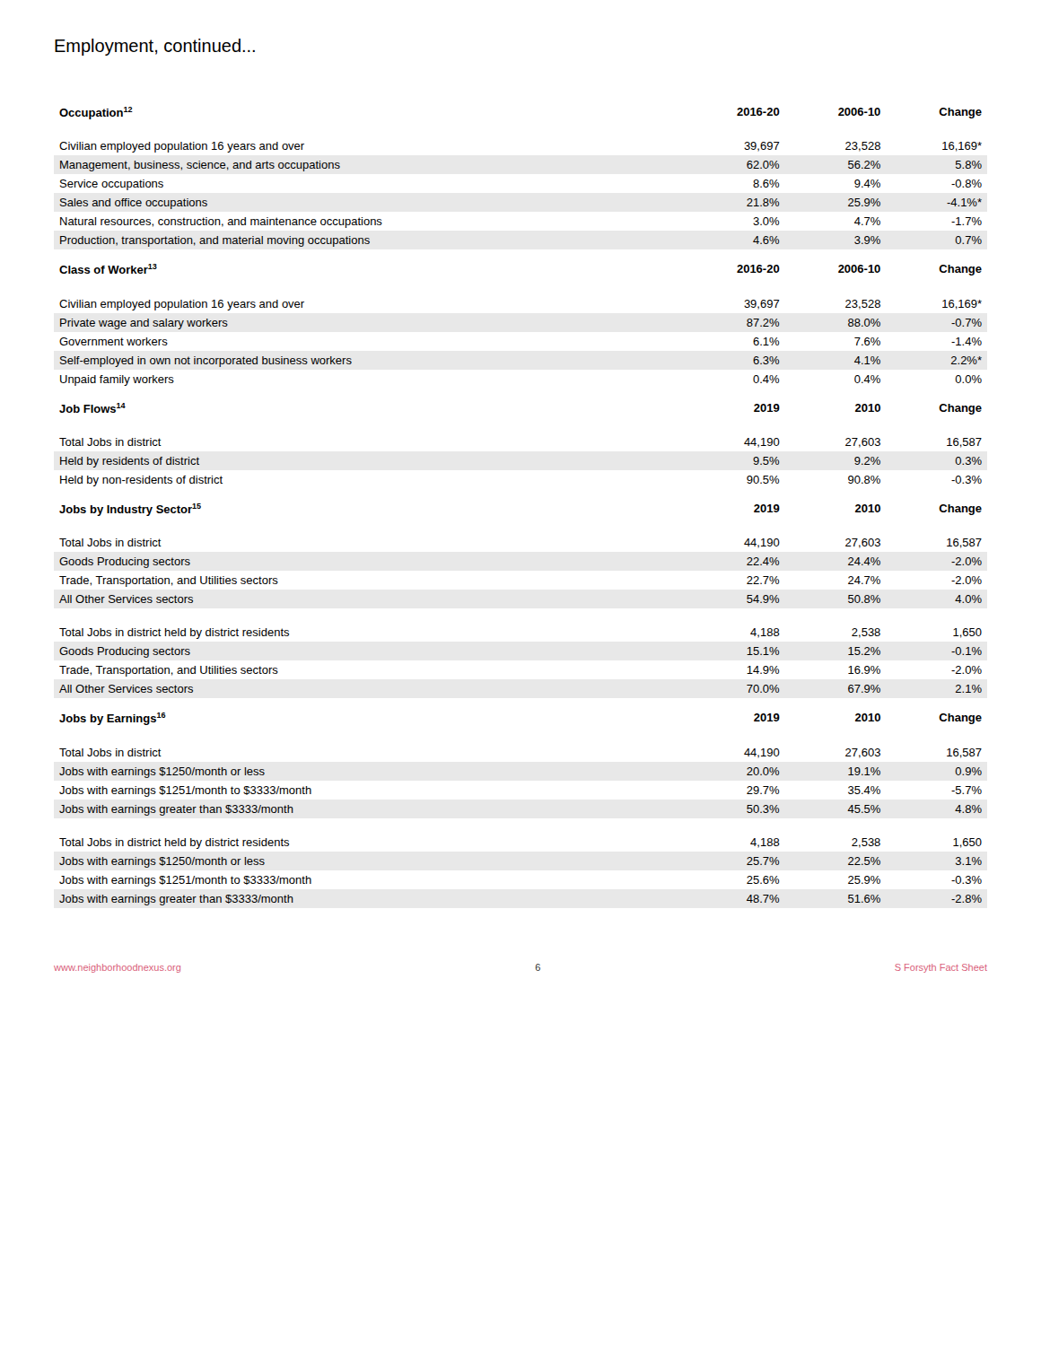Employment, continued...
| Occupation 12 | 2016-20 | 2006-10 | Change |
| Civilian employed population 16 years and over | 39,697 | 23,528 | 16,169* |
| Management, business, science, and arts occupations | 62.0% | 56.2% | 5.8% |
| Service occupations | 8.6% | 9.4% | -0.8% |
| Sales and office occupations | 21.8% | 25.9% | -4.1%* |
| Natural resources, construction, and maintenance occupations | 3.0% | 4.7% | -1.7% |
| Production, transportation, and material moving occupations | 4.6% | 3.9% | 0.7% |
| Class of Worker 13 | 2016-20 | 2006-10 | Change |
| Civilian employed population 16 years and over | 39,697 | 23,528 | 16,169* |
| Private wage and salary workers | 87.2% | 88.0% | -0.7% |
| Government workers | 6.1% | 7.6% | -1.4% |
| Self-employed in own not incorporated business workers | 6.3% | 4.1% | 2.2%* |
| Unpaid family workers | 0.4% | 0.4% | 0.0% |
| Job Flows 14 | 2019 | 2010 | Change |
| Total Jobs in district | 44,190 | 27,603 | 16,587 |
| Held by residents of district | 9.5% | 9.2% | 0.3% |
| Held by non-residents of district | 90.5% | 90.8% | -0.3% |
| Jobs by Industry Sector 15 | 2019 | 2010 | Change |
| Total Jobs in district | 44,190 | 27,603 | 16,587 |
| Goods Producing sectors | 22.4% | 24.4% | -2.0% |
| Trade, Transportation, and Utilities sectors | 22.7% | 24.7% | -2.0% |
| All Other Services sectors | 54.9% | 50.8% | 4.0% |
| Total Jobs in district held by district residents | 4,188 | 2,538 | 1,650 |
| Goods Producing sectors | 15.1% | 15.2% | -0.1% |
| Trade, Transportation, and Utilities sectors | 14.9% | 16.9% | -2.0% |
| All Other Services sectors | 70.0% | 67.9% | 2.1% |
| Jobs by Earnings 16 | 2019 | 2010 | Change |
| Total Jobs in district | 44,190 | 27,603 | 16,587 |
| Jobs with earnings $1250/month or less | 20.0% | 19.1% | 0.9% |
| Jobs with earnings $1251/month to $3333/month | 29.7% | 35.4% | -5.7% |
| Jobs with earnings greater than $3333/month | 50.3% | 45.5% | 4.8% |
| Total Jobs in district held by district residents | 4,188 | 2,538 | 1,650 |
| Jobs with earnings $1250/month or less | 25.7% | 22.5% | 3.1% |
| Jobs with earnings $1251/month to $3333/month | 25.6% | 25.9% | -0.3% |
| Jobs with earnings greater than $3333/month | 48.7% | 51.6% | -2.8% |
www.neighborhoodnexus.org 6 S Forsyth Fact Sheet